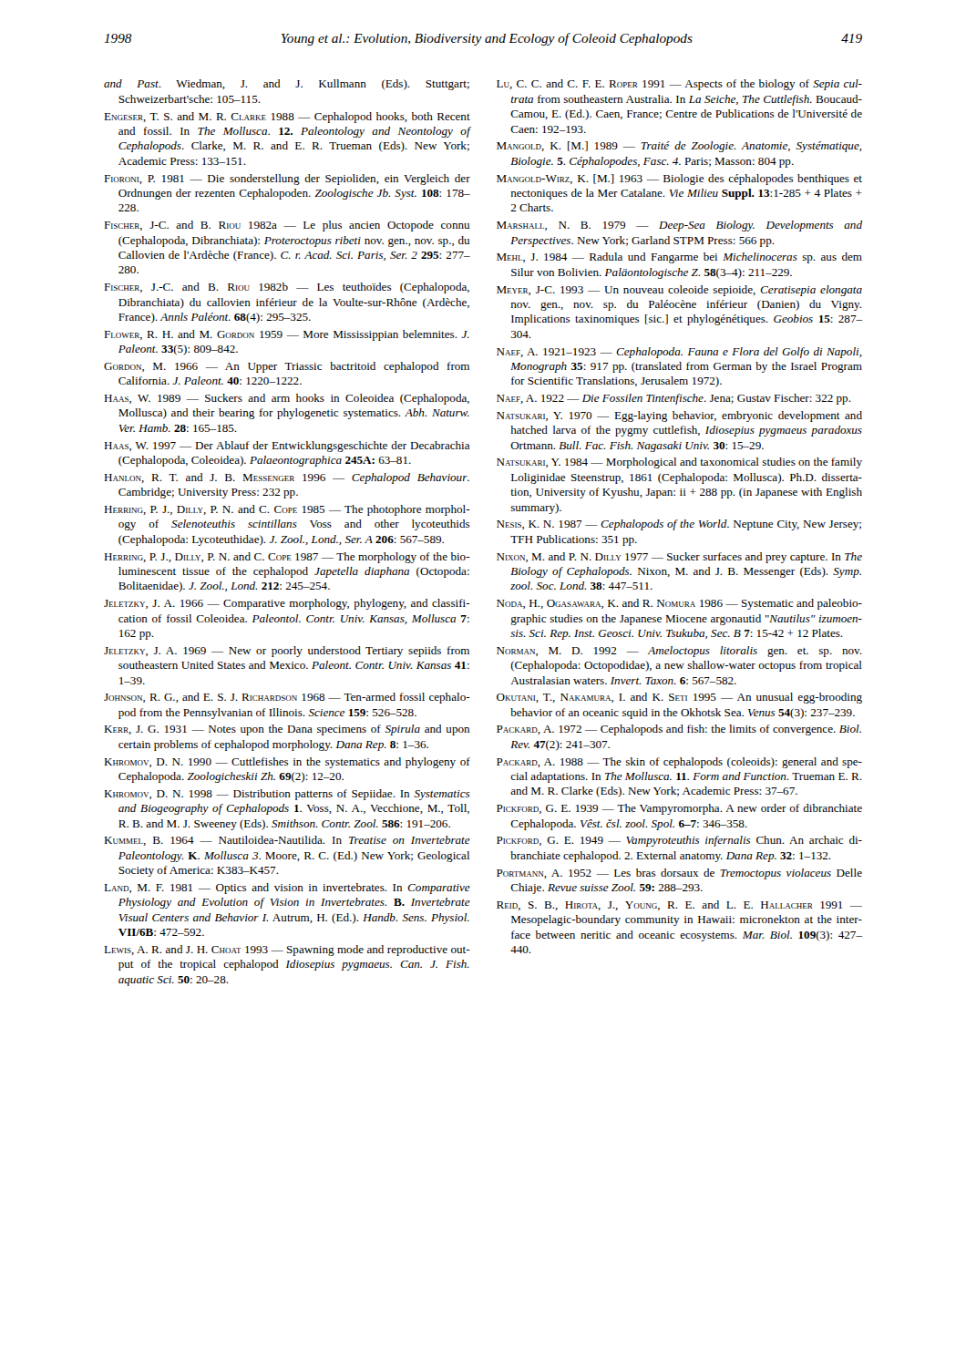1998 Young et al.: Evolution, Biodiversity and Ecology of Coleoid Cephalopods 419
and Past. Wiedman, J. and J. Kullmann (Eds). Stuttgart; Schweizerbart'sche: 105–115.
Engeser, T. S. and M. R. Clarke 1988 — Cephalopod hooks, both Recent and fossil. In The Mollusca. 12. Paleontology and Neontology of Cephalopods. Clarke, M. R. and E. R. Trueman (Eds). New York; Academic Press: 133–151.
Fioroni, P. 1981 — Die sonderstellung der Sepioliden, ein Vergleich der Ordnungen der rezenten Cephalopoden. Zoologische Jb. Syst. 108: 178–228.
Fischer, J-C. and B. Riou 1982a — Le plus ancien Octopode connu (Cephalopoda, Dibranchiata): Proteroctopus ribeti nov. gen., nov. sp., du Callovien de l'Ardèche (France). C. r. Acad. Sci. Paris, Ser. 2 295: 277–280.
Fischer, J.-C. and B. Riou 1982b — Les teuthoïdes (Cephalopoda, Dibranchiata) du callovien inférieur de la Voulte-sur-Rhône (Ardèche, France). Annls Paléont. 68(4): 295–325.
Flower, R. H. and M. Gordon 1959 — More Mississippian belemnites. J. Paleont. 33(5): 809–842.
Gordon, M. 1966 — An Upper Triassic bactritoid cephalopod from California. J. Paleont. 40: 1220–1222.
Haas, W. 1989 — Suckers and arm hooks in Coleoidea (Cephalopoda, Mollusca) and their bearing for phylogenetic systematics. Abh. Naturw. Ver. Hamb. 28: 165–185.
Haas, W. 1997 — Der Ablauf der Entwicklungsgeschichte der Decabrachia (Cephalopoda, Coleoidea). Palaeontographica 245A: 63–81.
Hanlon, R. T. and J. B. Messenger 1996 — Cephalopod Behaviour. Cambridge; University Press: 232 pp.
Herring, P. J., Dilly, P. N. and C. Cope 1985 — The photophore morphology of Selenoteuthis scintillans Voss and other lycoteuthids (Cephalopoda: Lycoteuthidae). J. Zool., Lond., Ser. A 206: 567–589.
Herring, P. J., Dilly, P. N. and C. Cope 1987 — The morphology of the bioluminescent tissue of the cephalopod Japetella diaphana (Octopoda: Bolitaenidae). J. Zool., Lond. 212: 245–254.
Jeletzky, J. A. 1966 — Comparative morphology, phylogeny, and classification of fossil Coleoidea. Paleontol. Contr. Univ. Kansas, Mollusca 7: 162 pp.
Jeletzky, J. A. 1969 — New or poorly understood Tertiary sepiids from southeastern United States and Mexico. Paleont. Contr. Univ. Kansas 41: 1–39.
Johnson, R. G., and E. S. J. Richardson 1968 — Ten-armed fossil cephalopod from the Pennsylvanian of Illinois. Science 159: 526–528.
Kerr, J. G. 1931 — Notes upon the Dana specimens of Spirula and upon certain problems of cephalopod morphology. Dana Rep. 8: 1–36.
Khromov, D. N. 1990 — Cuttlefishes in the systematics and phylogeny of Cephalopoda. Zoologicheskii Zh. 69(2): 12–20.
Khromov, D. N. 1998 — Distribution patterns of Sepiidae. In Systematics and Biogeography of Cephalopods 1. Voss, N. A., Vecchione, M., Toll, R. B. and M. J. Sweeney (Eds). Smithson. Contr. Zool. 586: 191–206.
Kummel, B. 1964 — Nautiloidea-Nautilida. In Treatise on Invertebrate Paleontology. K. Mollusca 3. Moore, R. C. (Ed.) New York; Geological Society of America: K383–K457.
Land, M. F. 1981 — Optics and vision in invertebrates. In Comparative Physiology and Evolution of Vision in Invertebrates. B. Invertebrate Visual Centers and Behavior I. Autrum, H. (Ed.). Handb. Sens. Physiol. VII/6B: 472–592.
Lewis, A. R. and J. H. Choat 1993 — Spawning mode and reproductive output of the tropical cephalopod Idiosepius pygmaeus. Can. J. Fish. aquatic Sci. 50: 20–28.
Lu, C. C. and C. F. E. Roper 1991 — Aspects of the biology of Sepia cultrata from southeastern Australia. In La Seiche, The Cuttlefish. Boucaud-Camou, E. (Ed.). Caen, France; Centre de Publications de l'Université de Caen: 192–193.
Mangold, K. [M.] 1989 — Traité de Zoologie. Anatomie, Systématique, Biologie. 5. Céphalopodes, Fasc. 4. Paris; Masson: 804 pp.
Mangold-Wirz, K. [M.] 1963 — Biologie des céphalopodes benthiques et nectoniques de la Mer Catalane. Vie Milieu Suppl. 13:1-285 + 4 Plates + 2 Charts.
Marshall, N. B. 1979 — Deep-Sea Biology. Developments and Perspectives. New York; Garland STPM Press: 566 pp.
Mehl, J. 1984 — Radula und Fangarme bei Michelinoceras sp. aus dem Silur von Bolivien. Paläontologische Z. 58(3–4): 211–229.
Meyer, J-C. 1993 — Un nouveau coleoide sepioide, Ceratisepia elongata nov. gen., nov. sp. du Paléocène inférieur (Danien) du Vigny. Implications taxinomiques [sic.] et phylogénétiques. Geobios 15: 287–304.
Naef, A. 1921–1923 — Cephalopoda. Fauna e Flora del Golfo di Napoli, Monograph 35: 917 pp. (translated from German by the Israel Program for Scientific Translations, Jerusalem 1972).
Naef, A. 1922 — Die Fossilen Tintenfische. Jena; Gustav Fischer: 322 pp.
Natsukari, Y. 1970 — Egg-laying behavior, embryonic development and hatched larva of the pygmy cuttlefish, Idiosepius pygmaeus paradoxus Ortmann. Bull. Fac. Fish. Nagasaki Univ. 30: 15–29.
Natsukari, Y. 1984 — Morphological and taxonomical studies on the family Loliginidae Steenstrup, 1861 (Cephalopoda: Mollusca). Ph.D. dissertation, University of Kyushu, Japan: ii + 288 pp. (in Japanese with English summary).
Nesis, K. N. 1987 — Cephalopods of the World. Neptune City, New Jersey; TFH Publications: 351 pp.
Nixon, M. and P. N. Dilly 1977 — Sucker surfaces and prey capture. In The Biology of Cephalopods. Nixon, M. and J. B. Messenger (Eds). Symp. zool. Soc. Lond. 38: 447–511.
Noda, H., Ogasawara, K. and R. Nomura 1986 — Systematic and paleobiographic studies on the Japanese Miocene argonautid "Nautilus" izumoensis. Sci. Rep. Inst. Geosci. Univ. Tsukuba, Sec. B 7: 15-42 + 12 Plates.
Norman, M. D. 1992 — Ameloctopus litoralis gen. et. sp. nov. (Cephalopoda: Octopodidae), a new shallow-water octopus from tropical Australasian waters. Invert. Taxon. 6: 567–582.
Okutani, T., Nakamura, I. and K. Seti 1995 — An unusual egg-brooding behavior of an oceanic squid in the Okhotsk Sea. Venus 54(3): 237–239.
Packard, A. 1972 — Cephalopods and fish: the limits of convergence. Biol. Rev. 47(2): 241–307.
Packard, A. 1988 — The skin of cephalopods (coleoids): general and special adaptations. In The Mollusca. 11. Form and Function. Trueman E. R. and M. R. Clarke (Eds). New York; Academic Press: 37–67.
Pickford, G. E. 1939 — The Vampyromorpha. A new order of dibranchiate Cephalopoda. Vêst. čsl. zool. Spol. 6–7: 346–358.
Pickford, G. E. 1949 — Vampyroteuthis infernalis Chun. An archaic dibranchiate cephalopod. 2. External anatomy. Dana Rep. 32: 1–132.
Portmann, A. 1952 — Les bras dorsaux de Tremoctopus violaceus Delle Chiaje. Revue suisse Zool. 59: 288–293.
Reid, S. B., Hirota, J., Young, R. E. and L. E. Hallacher 1991 — Mesopelagic-boundary community in Hawaii: micronekton at the interface between neritic and oceanic ecosystems. Mar. Biol. 109(3): 427–440.